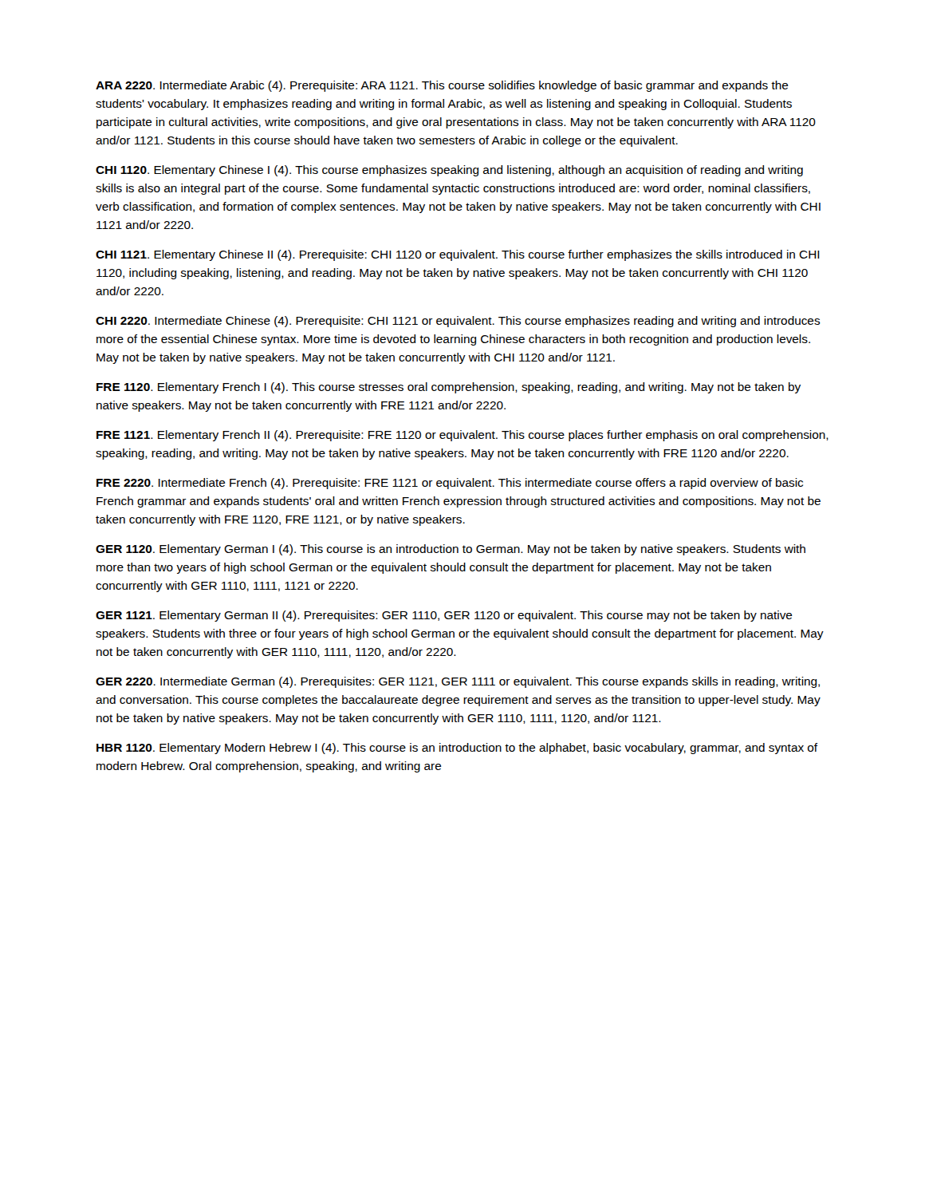ARA 2220. Intermediate Arabic (4). Prerequisite: ARA 1121. This course solidifies knowledge of basic grammar and expands the students' vocabulary. It emphasizes reading and writing in formal Arabic, as well as listening and speaking in Colloquial. Students participate in cultural activities, write compositions, and give oral presentations in class. May not be taken concurrently with ARA 1120 and/or 1121. Students in this course should have taken two semesters of Arabic in college or the equivalent.
CHI 1120. Elementary Chinese I (4). This course emphasizes speaking and listening, although an acquisition of reading and writing skills is also an integral part of the course. Some fundamental syntactic constructions introduced are: word order, nominal classifiers, verb classification, and formation of complex sentences. May not be taken by native speakers. May not be taken concurrently with CHI 1121 and/or 2220.
CHI 1121. Elementary Chinese II (4). Prerequisite: CHI 1120 or equivalent. This course further emphasizes the skills introduced in CHI 1120, including speaking, listening, and reading. May not be taken by native speakers. May not be taken concurrently with CHI 1120 and/or 2220.
CHI 2220. Intermediate Chinese (4). Prerequisite: CHI 1121 or equivalent. This course emphasizes reading and writing and introduces more of the essential Chinese syntax. More time is devoted to learning Chinese characters in both recognition and production levels. May not be taken by native speakers. May not be taken concurrently with CHI 1120 and/or 1121.
FRE 1120. Elementary French I (4). This course stresses oral comprehension, speaking, reading, and writing. May not be taken by native speakers. May not be taken concurrently with FRE 1121 and/or 2220.
FRE 1121. Elementary French II (4). Prerequisite: FRE 1120 or equivalent. This course places further emphasis on oral comprehension, speaking, reading, and writing. May not be taken by native speakers. May not be taken concurrently with FRE 1120 and/or 2220.
FRE 2220. Intermediate French (4). Prerequisite: FRE 1121 or equivalent. This intermediate course offers a rapid overview of basic French grammar and expands students' oral and written French expression through structured activities and compositions. May not be taken concurrently with FRE 1120, FRE 1121, or by native speakers.
GER 1120. Elementary German I (4). This course is an introduction to German. May not be taken by native speakers. Students with more than two years of high school German or the equivalent should consult the department for placement. May not be taken concurrently with GER 1110, 1111, 1121 or 2220.
GER 1121. Elementary German II (4). Prerequisites: GER 1110, GER 1120 or equivalent. This course may not be taken by native speakers. Students with three or four years of high school German or the equivalent should consult the department for placement. May not be taken concurrently with GER 1110, 1111, 1120, and/or 2220.
GER 2220. Intermediate German (4). Prerequisites: GER 1121, GER 1111 or equivalent. This course expands skills in reading, writing, and conversation. This course completes the baccalaureate degree requirement and serves as the transition to upper-level study. May not be taken by native speakers. May not be taken concurrently with GER 1110, 1111, 1120, and/or 1121.
HBR 1120. Elementary Modern Hebrew I (4). This course is an introduction to the alphabet, basic vocabulary, grammar, and syntax of modern Hebrew. Oral comprehension, speaking, and writing are